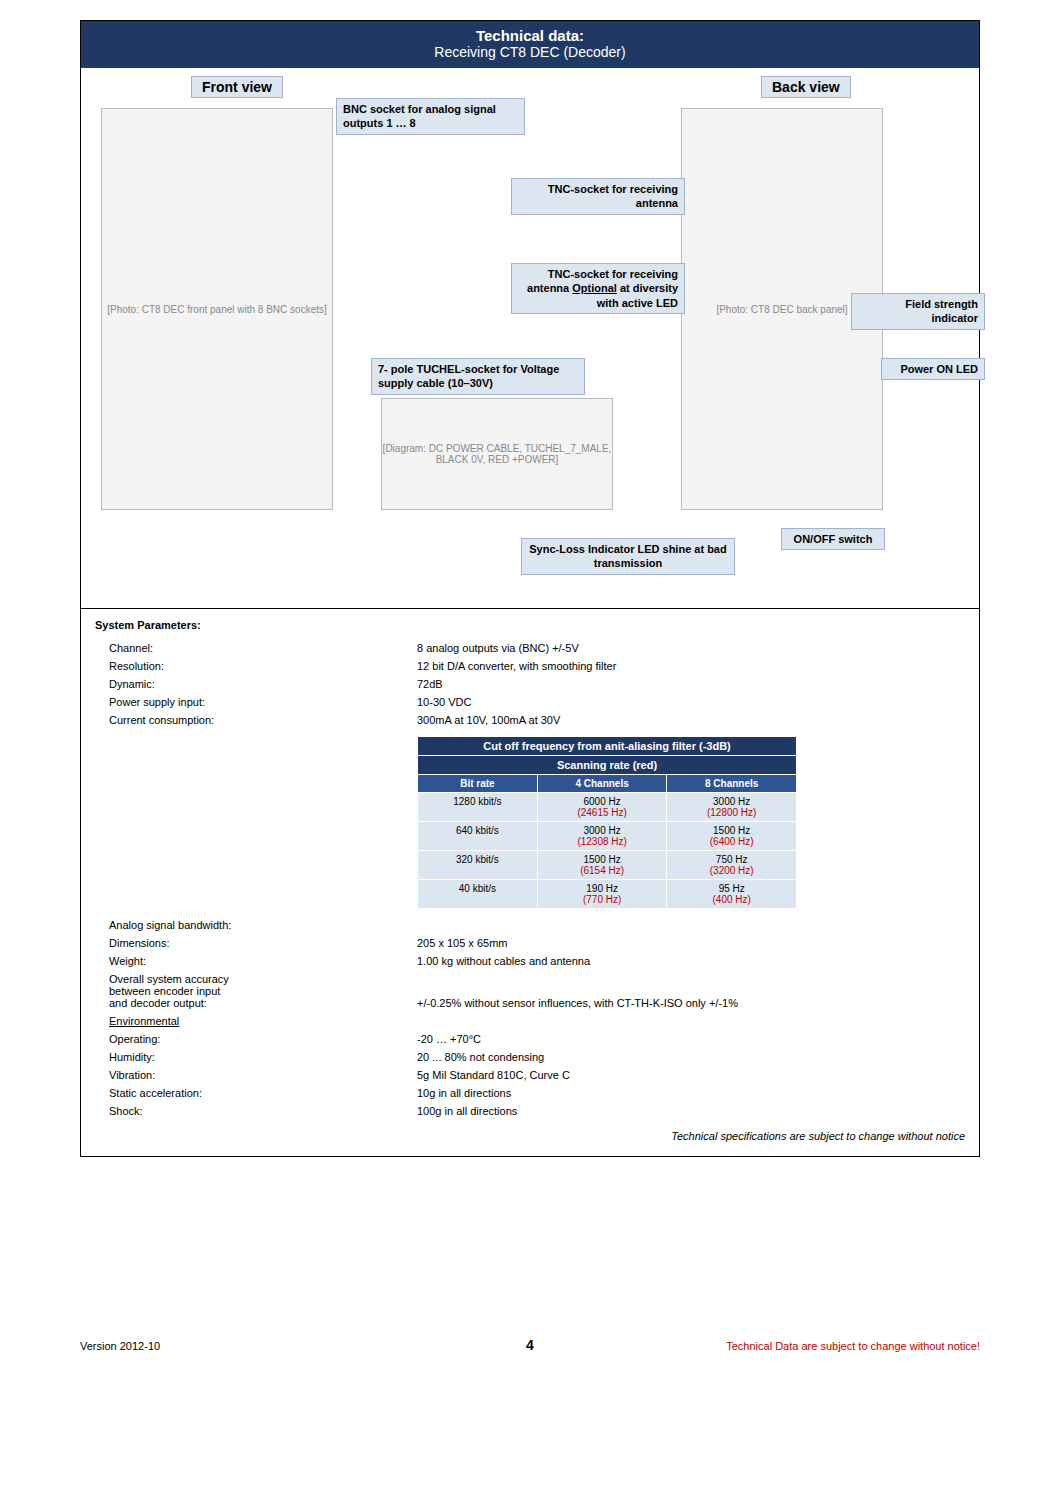Technical data:
Receiving CT8 DEC (Decoder)
Front view
Back view
[Photo: CT8 DEC front panel with 8 BNC sockets]
[Photo: CT8 DEC back panel]
[Diagram: DC POWER CABLE, TUCHEL_7_MALE, BLACK 0V, RED +POWER]
BNC socket for analog signal outputs 1 … 8
TNC-socket for receiving antenna
TNC-socket for receiving antenna Optional at diversity with active LED
Field strength indicator
Power ON LED
7- pole TUCHEL-socket for Voltage supply cable (10–30V)
Sync-Loss Indicator LED shine at bad transmission
ON/OFF switch
System Parameters:
| Channel: | 8 analog outputs via (BNC) +/-5V |
| Resolution: | 12 bit D/A converter, with smoothing filter |
| Dynamic: | 72dB |
| Power supply input: | 10-30 VDC |
| Current consumption: | 300mA at 10V, 100mA at 30V |
| | / Cut off frequency from anit-aliasing filter (-3dB) / / --- / / Scanning rate (red) / / Bit rate / 4 Channels / 8 Channels / / 1280 kbit/s / 6000 Hz (24615 Hz) / 3000 Hz (12800 Hz) / / 640 kbit/s / 3000 Hz (12308 Hz) / 1500 Hz (6400 Hz) / / 320 kbit/s / 1500 Hz (6154 Hz) / 750 Hz (3200 Hz) / / 40 kbit/s / 190 Hz (770 Hz) / 95 Hz (400 Hz) / |
| Analog signal bandwidth: | |
| Dimensions: | 205 x 105 x 65mm |
| Weight: | 1.00 kg without cables and antenna |
| Overall system accuracy between encoder input and decoder output: | +/-0.25% without sensor influences, with CT-TH-K-ISO only +/-1% |
| Environmental | |
| Operating: | -20 … +70°C |
| Humidity: | 20 ... 80% not condensing |
| Vibration: | 5g Mil Standard 810C, Curve C |
| Static acceleration: | 10g in all directions |
| Shock: | 100g in all directions |
Technical specifications are subject to change without notice
Version 2012-10
4
Technical Data are subject to change without notice!